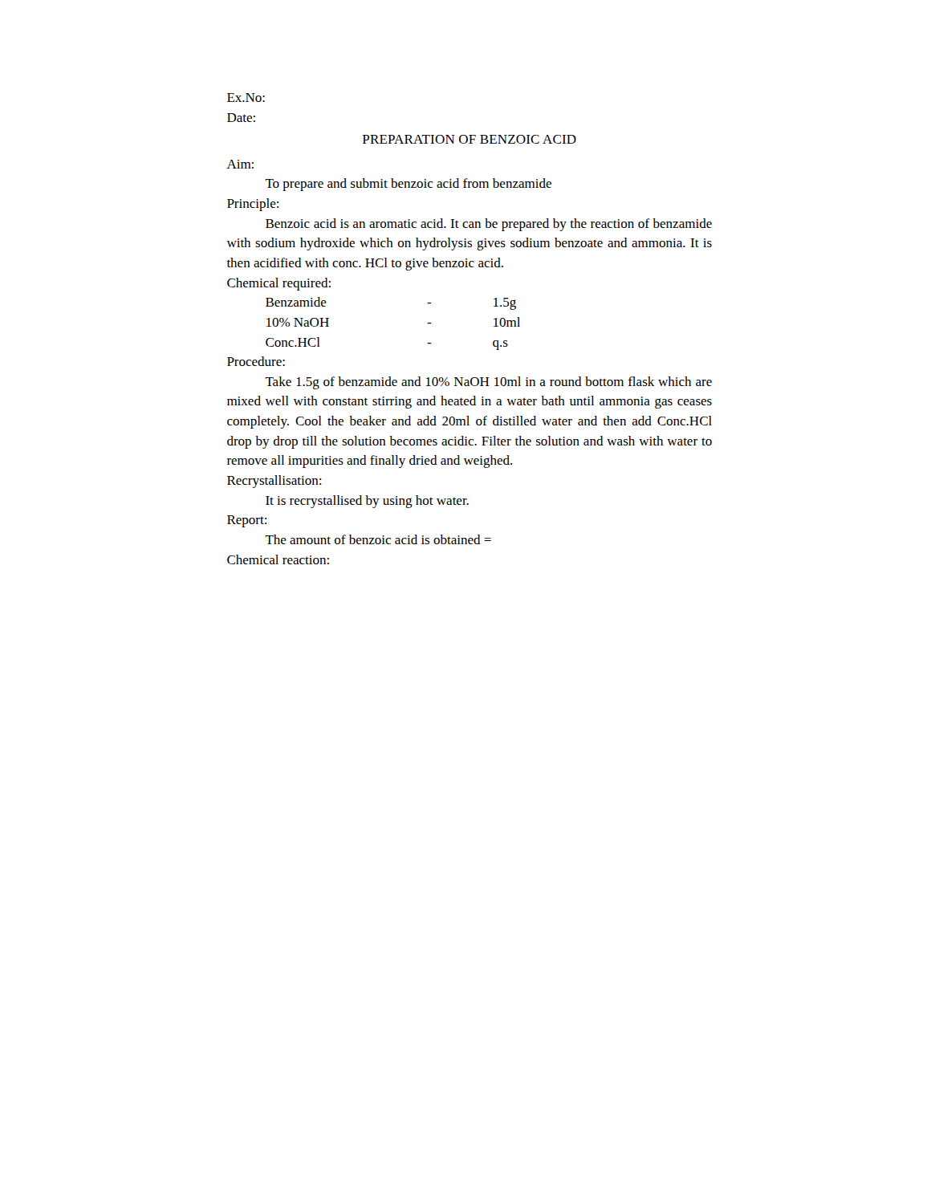Ex.No:
Date:
PREPARATION OF BENZOIC ACID
Aim:
To prepare and submit benzoic acid from benzamide
Principle:
Benzoic acid is an aromatic acid. It can be prepared by the reaction of benzamide with sodium hydroxide which on hydrolysis gives sodium benzoate and ammonia. It is then acidified with conc. HCl to give benzoic acid.
Chemical required:
| Benzamide | - | 1.5g |
| 10% NaOH | - | 10ml |
| Conc.HCl | - | q.s |
Procedure:
Take 1.5g of benzamide and 10% NaOH 10ml in a round bottom flask which are mixed well with constant stirring and heated in a water bath until ammonia gas ceases completely. Cool the beaker and add 20ml of distilled water and then add Conc.HCl drop by drop till the solution becomes acidic. Filter the solution and wash with water to remove all impurities and finally dried and weighed.
Recrystallisation:
It is recrystallised by using hot water.
Report:
The amount of benzoic acid is obtained =
Chemical reaction: